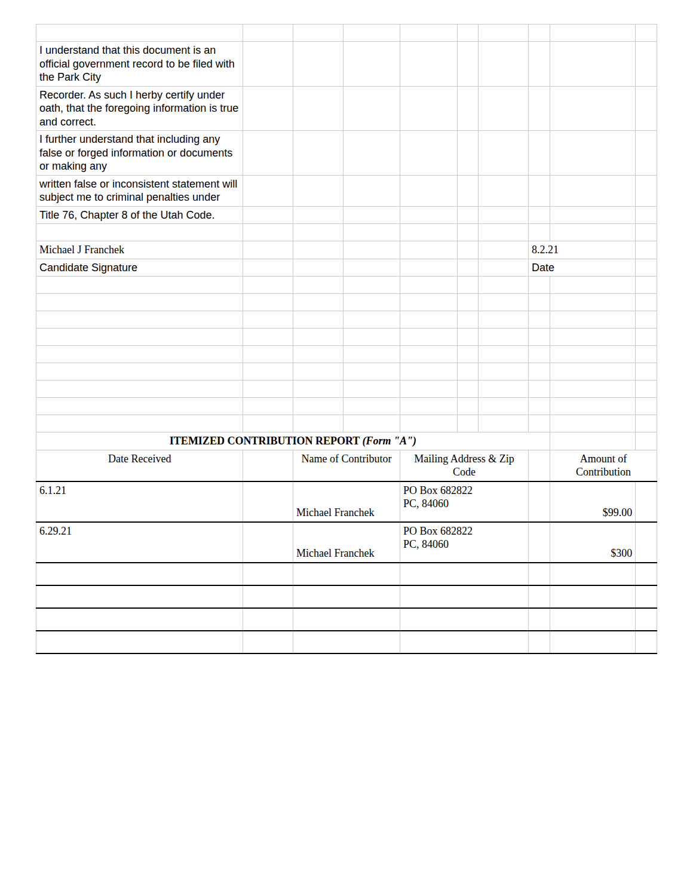| I understand that this document is an official government record to be filed with the Park City | | | | | | | | | |
| Recorder. As such I herby certify under oath, that the foregoing information is true and correct. | | | | | | | | | |
| I further understand that including any false or forged information or documents or making any | | | | | | | | | |
| written false or inconsistent statement will subject me to criminal penalties under | | | | | | | | | |
| Title 76, Chapter 8 of the Utah Code. | | | | | | | | | |
| Michael J Franchek | | | | | | | 8.2.21 | |
| Candidate Signature | | | | | | | Date | |
| ITEMIZED CONTRIBUTION REPORT (Form "A") | | |
| Date Received | | Name of Contributor | Mailing Address & Zip Code | | Amount of Contribution |
| 6.1.21 | | Michael Franchek | PO Box 682822 PC, 84060 | | $99.00 | |
| 6.29.21 | | Michael Franchek | PO Box 682822 PC, 84060 | | $300 | |